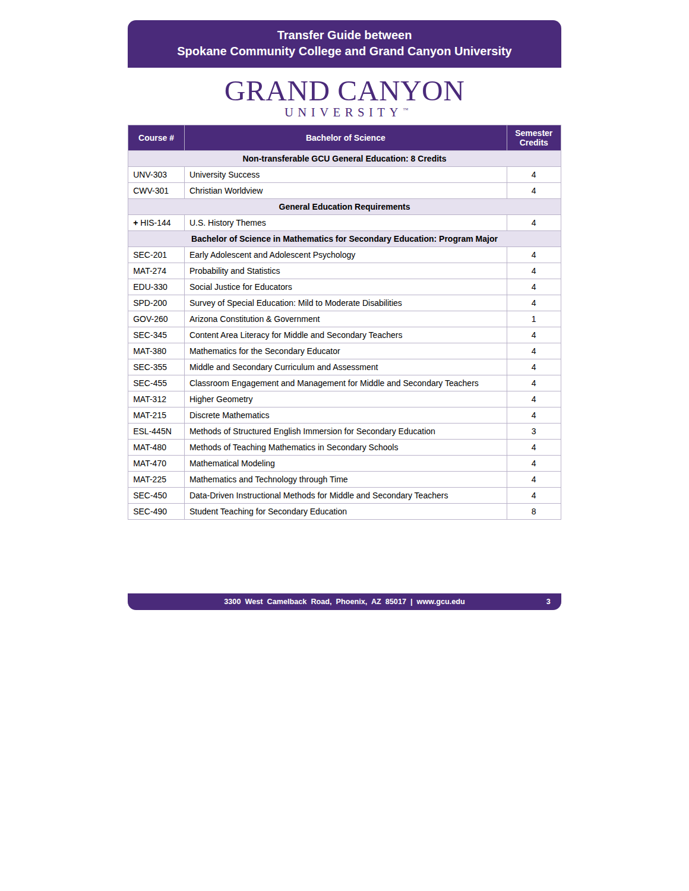Transfer Guide between
Spokane Community College and Grand Canyon University
GRAND CANYON
UNIVERSITY™
| Course # | Bachelor of Science | Semester Credits |
| --- | --- | --- |
| Non-transferable GCU General Education: 8 Credits |
| UNV-303 | University Success | 4 |
| CWV-301 | Christian Worldview | 4 |
| General Education Requirements |
| + HIS-144 | U.S. History Themes | 4 |
| Bachelor of Science in Mathematics for Secondary Education: Program Major |
| SEC-201 | Early Adolescent and Adolescent Psychology | 4 |
| MAT-274 | Probability and Statistics | 4 |
| EDU-330 | Social Justice for Educators | 4 |
| SPD-200 | Survey of Special Education: Mild to Moderate Disabilities | 4 |
| GOV-260 | Arizona Constitution & Government | 1 |
| SEC-345 | Content Area Literacy for Middle and Secondary Teachers | 4 |
| MAT-380 | Mathematics for the Secondary Educator | 4 |
| SEC-355 | Middle and Secondary Curriculum and Assessment | 4 |
| SEC-455 | Classroom Engagement and Management for Middle and Secondary Teachers | 4 |
| MAT-312 | Higher Geometry | 4 |
| MAT-215 | Discrete Mathematics | 4 |
| ESL-445N | Methods of Structured English Immersion for Secondary Education | 3 |
| MAT-480 | Methods of Teaching Mathematics in Secondary Schools | 4 |
| MAT-470 | Mathematical Modeling | 4 |
| MAT-225 | Mathematics and Technology through Time | 4 |
| SEC-450 | Data-Driven Instructional Methods for Middle and Secondary Teachers | 4 |
| SEC-490 | Student Teaching for Secondary Education | 8 |
3300 West Camelback Road, Phoenix, AZ 85017 | www.gcu.edu 3